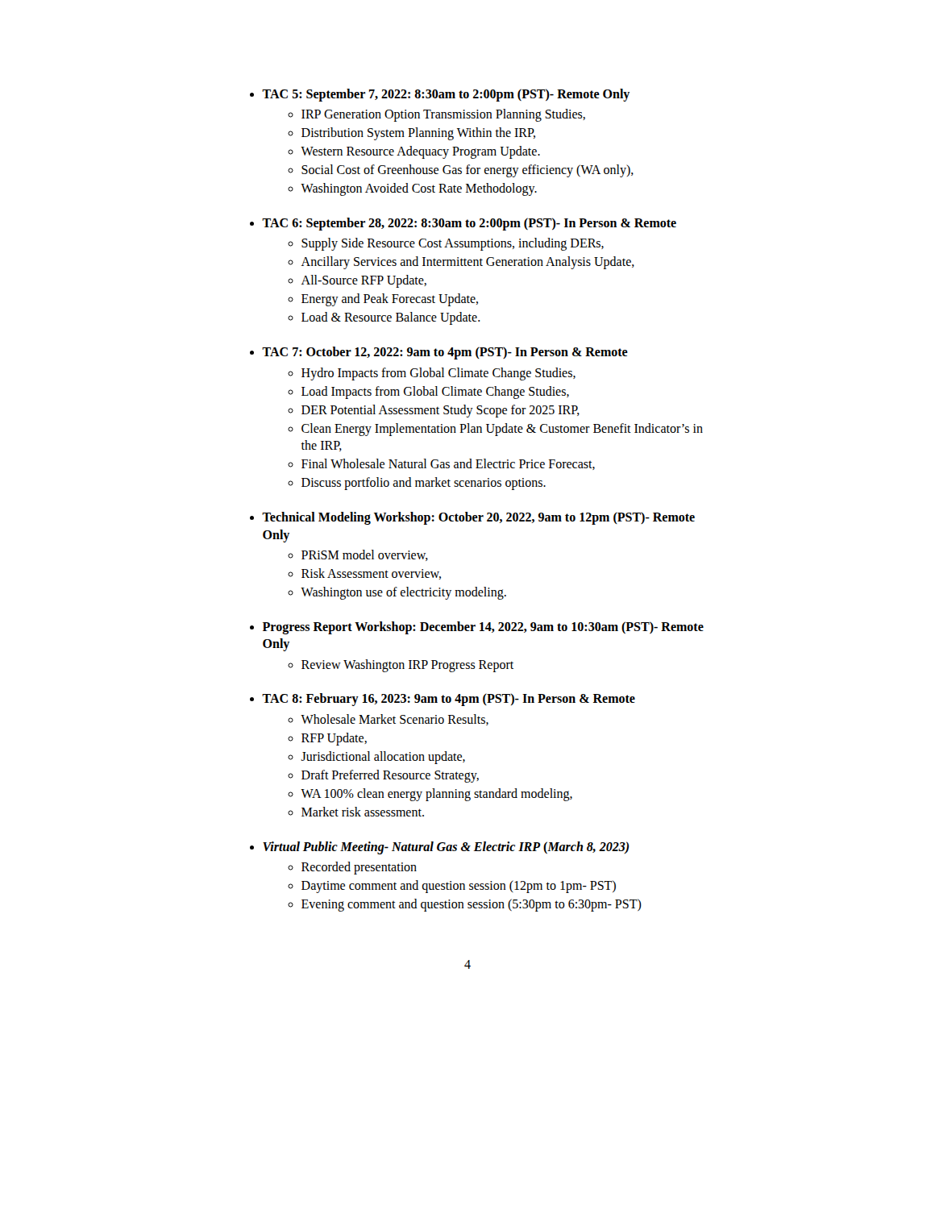TAC 5: September 7, 2022: 8:30am to 2:00pm (PST)- Remote Only
IRP Generation Option Transmission Planning Studies,
Distribution System Planning Within the IRP,
Western Resource Adequacy Program Update.
Social Cost of Greenhouse Gas for energy efficiency (WA only),
Washington Avoided Cost Rate Methodology.
TAC 6: September 28, 2022: 8:30am to 2:00pm (PST)- In Person & Remote
Supply Side Resource Cost Assumptions, including DERs,
Ancillary Services and Intermittent Generation Analysis Update,
All-Source RFP Update,
Energy and Peak Forecast Update,
Load & Resource Balance Update.
TAC 7: October 12, 2022: 9am to 4pm (PST)- In Person & Remote
Hydro Impacts from Global Climate Change Studies,
Load Impacts from Global Climate Change Studies,
DER Potential Assessment Study Scope for 2025 IRP,
Clean Energy Implementation Plan Update & Customer Benefit Indicator’s in the IRP,
Final Wholesale Natural Gas and Electric Price Forecast,
Discuss portfolio and market scenarios options.
Technical Modeling Workshop: October 20, 2022, 9am to 12pm (PST)- Remote Only
PRiSM model overview,
Risk Assessment overview,
Washington use of electricity modeling.
Progress Report Workshop: December 14, 2022, 9am to 10:30am (PST)- Remote Only
Review Washington IRP Progress Report
TAC 8: February 16, 2023: 9am to 4pm (PST)- In Person & Remote
Wholesale Market Scenario Results,
RFP Update,
Jurisdictional allocation update,
Draft Preferred Resource Strategy,
WA 100% clean energy planning standard modeling,
Market risk assessment.
Virtual Public Meeting- Natural Gas & Electric IRP (March 8, 2023)
Recorded presentation
Daytime comment and question session (12pm to 1pm- PST)
Evening comment and question session (5:30pm to 6:30pm- PST)
4